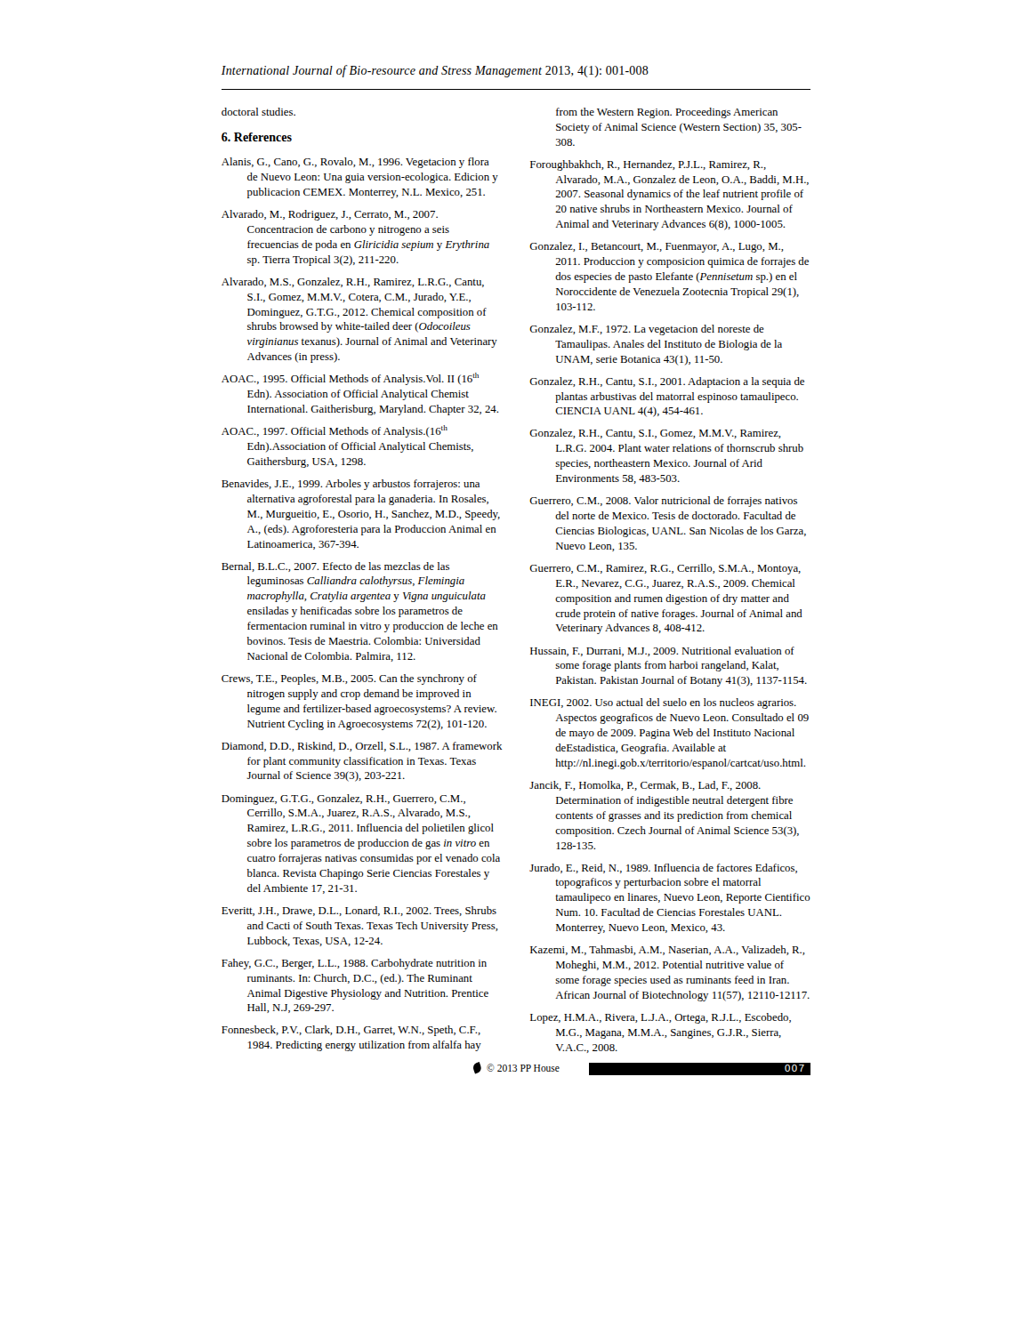International Journal of Bio-resource and Stress Management 2013, 4(1): 001-008
doctoral studies.
6. References
Alanis, G., Cano, G., Rovalo, M., 1996. Vegetacion y flora de Nuevo Leon: Una guia version-ecologica. Edicion y publicacion CEMEX. Monterrey, N.L. Mexico, 251.
Alvarado, M., Rodriguez, J., Cerrato, M., 2007. Concentracion de carbono y nitrogeno a seis frecuencias de poda en Gliricidia sepium y Erythrina sp. Tierra Tropical 3(2), 211-220.
Alvarado, M.S., Gonzalez, R.H., Ramirez, L.R.G., Cantu, S.I., Gomez, M.M.V., Cotera, C.M., Jurado, Y.E., Dominguez, G.T.G., 2012. Chemical composition of shrubs browsed by white-tailed deer (Odocoileus virginianus texanus). Journal of Animal and Veterinary Advances (in press).
AOAC., 1995. Official Methods of Analysis.Vol. II (16th Edn). Association of Official Analytical Chemist International. Gaitherisburg, Maryland. Chapter 32, 24.
AOAC., 1997. Official Methods of Analysis.(16th Edn).Association of Official Analytical Chemists, Gaithersburg, USA, 1298.
Benavides, J.E., 1999. Arboles y arbustos forrajeros: una alternativa agroforestal para la ganaderia. In Rosales, M., Murgueitio, E., Osorio, H., Sanchez, M.D., Speedy, A., (eds). Agroforesteria para la Produccion Animal en Latinoamerica, 367-394.
Bernal, B.L.C., 2007. Efecto de las mezclas de las leguminosas Calliandra calothyrsus, Flemingia macrophylla, Cratylia argentea y Vigna unguiculata ensiladas y henificadas sobre los parametros de fermentacion ruminal in vitro y produccion de leche en bovinos. Tesis de Maestria. Colombia: Universidad Nacional de Colombia. Palmira, 112.
Crews, T.E., Peoples, M.B., 2005. Can the synchrony of nitrogen supply and crop demand be improved in legume and fertilizer-based agroecosystems? A review. Nutrient Cycling in Agroecosystems 72(2), 101-120.
Diamond, D.D., Riskind, D., Orzell, S.L., 1987. A framework for plant community classification in Texas. Texas Journal of Science 39(3), 203-221.
Dominguez, G.T.G., Gonzalez, R.H., Guerrero, C.M., Cerrillo, S.M.A., Juarez, R.A.S., Alvarado, M.S., Ramirez, L.R.G., 2011. Influencia del polietilen glicol sobre los parametros de produccion de gas in vitro en cuatro forrajeras nativas consumidas por el venado cola blanca. Revista Chapingo Serie Ciencias Forestales y del Ambiente 17, 21-31.
Everitt, J.H., Drawe, D.L., Lonard, R.I., 2002. Trees, Shrubs and Cacti of South Texas. Texas Tech University Press, Lubbock, Texas, USA, 12-24.
Fahey, G.C., Berger, L.L., 1988. Carbohydrate nutrition in ruminants. In: Church, D.C., (ed.). The Ruminant Animal Digestive Physiology and Nutrition. Prentice Hall, N.J, 269-297.
Fonnesbeck, P.V., Clark, D.H., Garret, W.N., Speth, C.F., 1984. Predicting energy utilization from alfalfa hay from the Western Region. Proceedings American Society of Animal Science (Western Section) 35, 305-308.
Foroughbakhch, R., Hernandez, P.J.L., Ramirez, R., Alvarado, M.A., Gonzalez de Leon, O.A., Baddi, M.H., 2007. Seasonal dynamics of the leaf nutrient profile of 20 native shrubs in Northeastern Mexico. Journal of Animal and Veterinary Advances 6(8), 1000-1005.
Gonzalez, I., Betancourt, M., Fuenmayor, A., Lugo, M., 2011. Produccion y composicion quimica de forrajes de dos especies de pasto Elefante (Pennisetum sp.) en el Noroccidente de Venezuela Zootecnia Tropical 29(1), 103-112.
Gonzalez, M.F., 1972. La vegetacion del noreste de Tamaulipas. Anales del Instituto de Biologia de la UNAM, serie Botanica 43(1), 11-50.
Gonzalez, R.H., Cantu, S.I., 2001. Adaptacion a la sequia de plantas arbustivas del matorral espinoso tamaulipeco. CIENCIA UANL 4(4), 454-461.
Gonzalez, R.H., Cantu, S.I., Gomez, M.M.V., Ramirez, L.R.G. 2004. Plant water relations of thornscrub shrub species, northeastern Mexico. Journal of Arid Environments 58, 483-503.
Guerrero, C.M., 2008. Valor nutricional de forrajes nativos del norte de Mexico. Tesis de doctorado. Facultad de Ciencias Biologicas, UANL. San Nicolas de los Garza, Nuevo Leon, 135.
Guerrero, C.M., Ramirez, R.G., Cerrillo, S.M.A., Montoya, E.R., Nevarez, C.G., Juarez, R.A.S., 2009. Chemical composition and rumen digestion of dry matter and crude protein of native forages. Journal of Animal and Veterinary Advances 8, 408-412.
Hussain, F., Durrani, M.J., 2009. Nutritional evaluation of some forage plants from harboi rangeland, Kalat, Pakistan. Pakistan Journal of Botany 41(3), 1137-1154.
INEGI, 2002. Uso actual del suelo en los nucleos agrarios. Aspectos geograficos de Nuevo Leon. Consultado el 09 de mayo de 2009. Pagina Web del Instituto Nacional deEstadistica, Geografia. Available at http://nl.inegi.gob.x/territorio/espanol/cartcat/uso.html.
Jancik, F., Homolka, P., Cermak, B., Lad, F., 2008. Determination of indigestible neutral detergent fibre contents of grasses and its prediction from chemical composition. Czech Journal of Animal Science 53(3), 128-135.
Jurado, E., Reid, N., 1989. Influencia de factores Edaficos, topograficos y perturbacion sobre el matorral tamaulipeco en linares, Nuevo Leon, Reporte Cientifico Num. 10. Facultad de Ciencias Forestales UANL. Monterrey, Nuevo Leon, Mexico, 43.
Kazemi, M., Tahmasbi, A.M., Naserian, A.A., Valizadeh, R., Moheghi, M.M., 2012. Potential nutritive value of some forage species used as ruminants feed in Iran. African Journal of Biotechnology 11(57), 12110-12117.
Lopez, H.M.A., Rivera, L.J.A., Ortega, R.J.L., Escobedo, M.G., Magana, M.M.A., Sangines, G.J.R., Sierra, V.A.C., 2008.
© 2013 PP House
007